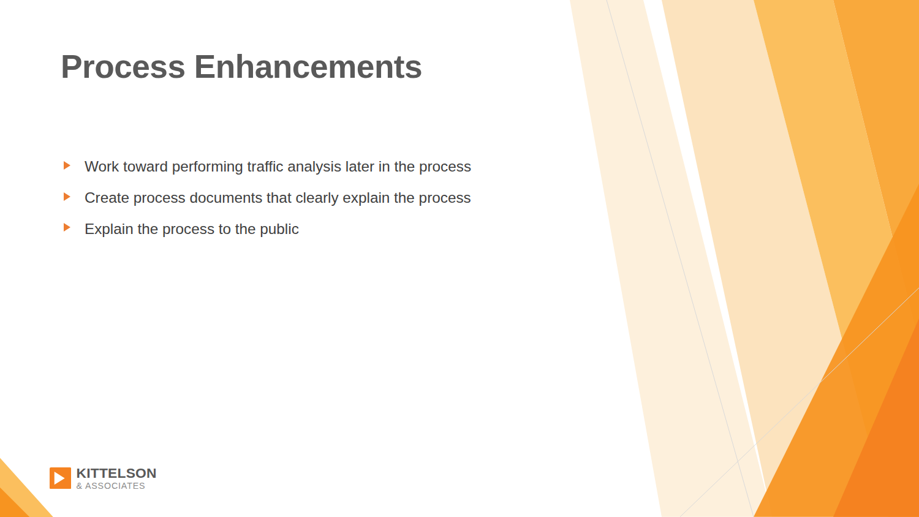Process Enhancements
Work toward performing traffic analysis later in the process
Create process documents that clearly explain the process
Explain the process to the public
KITTELSON & ASSOCIATES